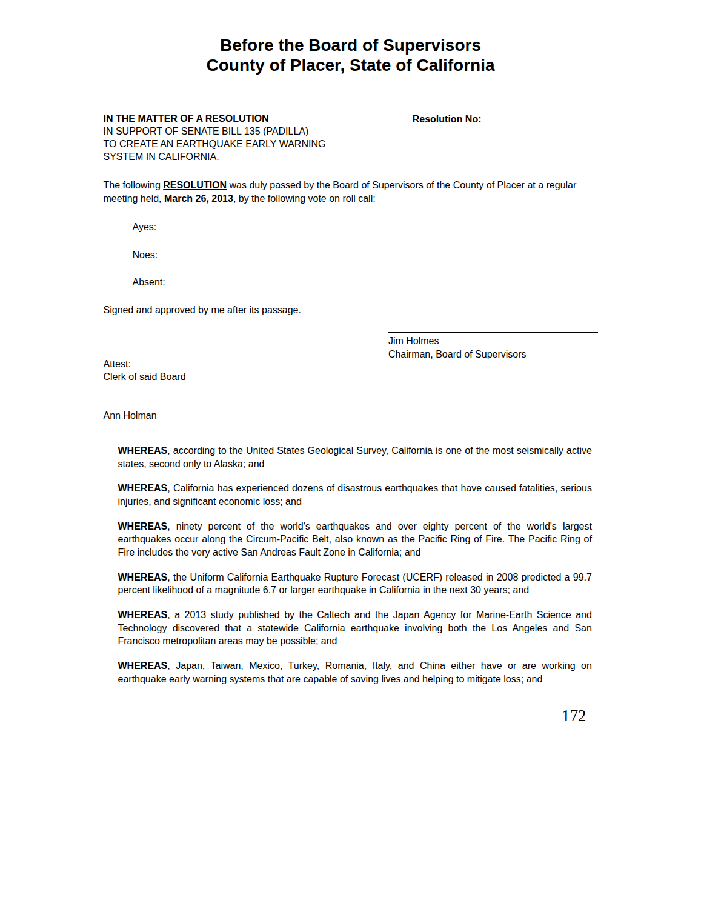Before the Board of Supervisors
County of Placer, State of California
IN THE MATTER OF A RESOLUTION
IN SUPPORT OF SENATE BILL 135 (PADILLA)
TO CREATE AN EARTHQUAKE EARLY WARNING
SYSTEM IN CALIFORNIA.
Resolution No:
The following RESOLUTION was duly passed by the Board of Supervisors of the County of Placer at a regular meeting held, March 26, 2013, by the following vote on roll call:
Ayes:
Noes:
Absent:
Signed and approved by me after its passage.
Attest:
Clerk of said Board
Jim Holmes
Chairman, Board of Supervisors
Ann Holman
WHEREAS, according to the United States Geological Survey, California is one of the most seismically active states, second only to Alaska; and
WHEREAS, California has experienced dozens of disastrous earthquakes that have caused fatalities, serious injuries, and significant economic loss; and
WHEREAS, ninety percent of the world's earthquakes and over eighty percent of the world's largest earthquakes occur along the Circum-Pacific Belt, also known as the Pacific Ring of Fire. The Pacific Ring of Fire includes the very active San Andreas Fault Zone in California; and
WHEREAS, the Uniform California Earthquake Rupture Forecast (UCERF) released in 2008 predicted a 99.7 percent likelihood of a magnitude 6.7 or larger earthquake in California in the next 30 years; and
WHEREAS, a 2013 study published by the Caltech and the Japan Agency for Marine-Earth Science and Technology discovered that a statewide California earthquake involving both the Los Angeles and San Francisco metropolitan areas may be possible; and
WHEREAS, Japan, Taiwan, Mexico, Turkey, Romania, Italy, and China either have or are working on earthquake early warning systems that are capable of saving lives and helping to mitigate loss; and
172